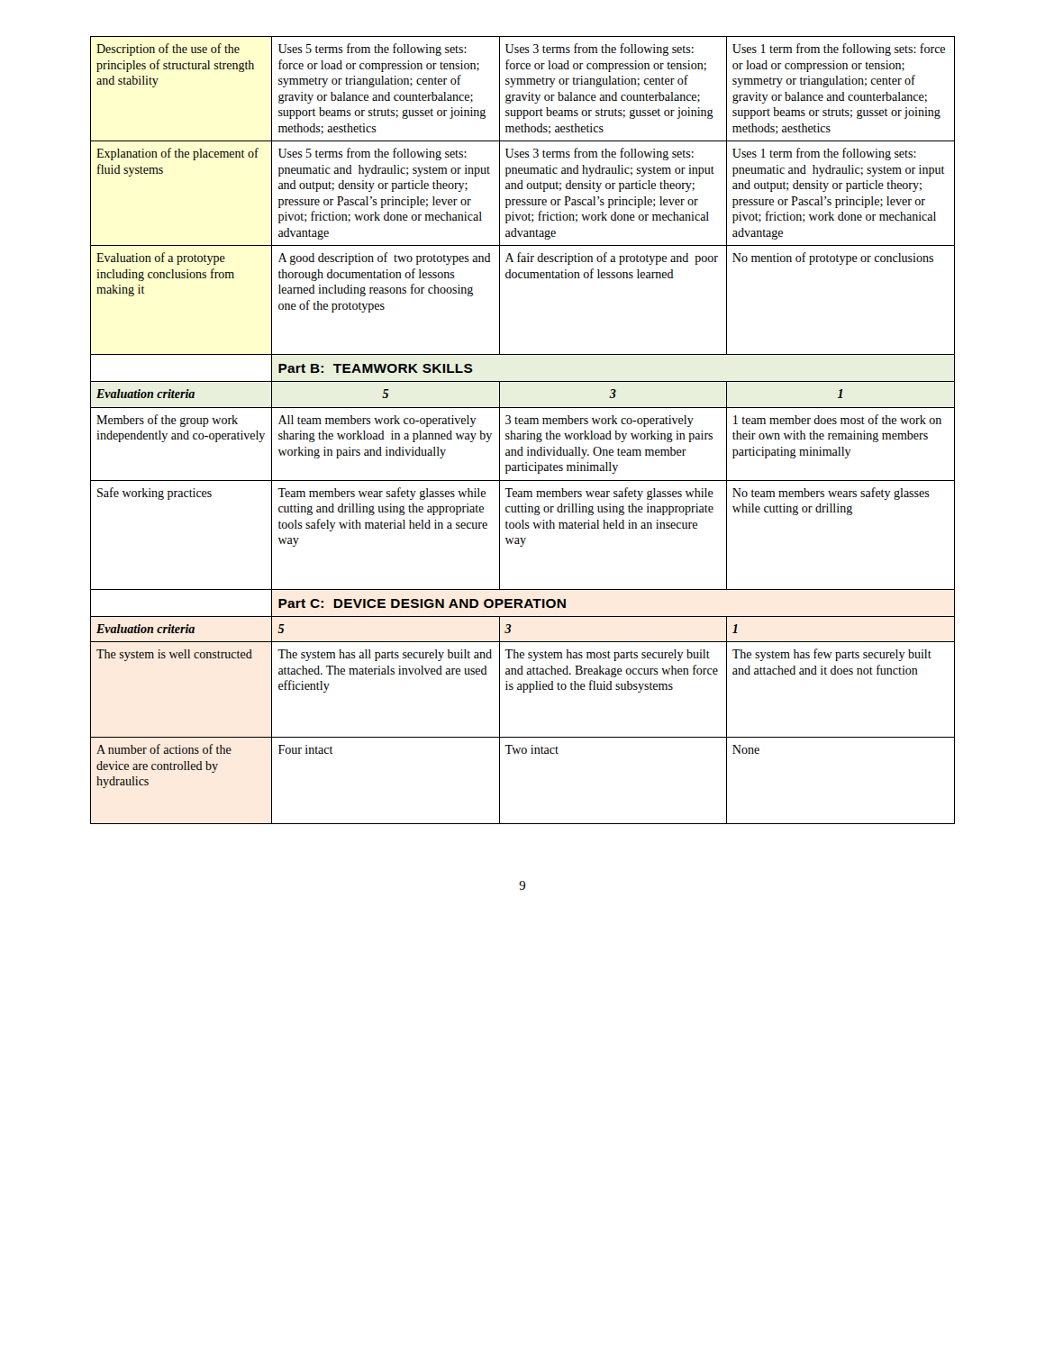| Description of the use of the principles of structural strength and stability | Uses 5 terms from the following sets: force or load or compression or tension; symmetry or triangulation; center of gravity or balance and counterbalance; support beams or struts; gusset or joining methods; aesthetics | Uses 3 terms from the following sets: force or load or compression or tension; symmetry or triangulation; center of gravity or balance and counterbalance; support beams or struts; gusset or joining methods; aesthetics | Uses 1 term from the following sets: force or load or compression or tension; symmetry or triangulation; center of gravity or balance and counterbalance; support beams or struts; gusset or joining methods; aesthetics |
| Explanation of the placement of fluid systems | Uses 5 terms from the following sets: pneumatic and hydraulic; system or input and output; density or particle theory; pressure or Pascal’s principle; lever or pivot; friction; work done or mechanical advantage | Uses 3 terms from the following sets: pneumatic and hydraulic; system or input and output; density or particle theory; pressure or Pascal’s principle; lever or pivot; friction; work done or mechanical advantage | Uses 1 term from the following sets: pneumatic and hydraulic; system or input and output; density or particle theory; pressure or Pascal’s principle; lever or pivot; friction; work done or mechanical advantage |
| Evaluation of a prototype including conclusions from making it | A good description of two prototypes and thorough documentation of lessons learned including reasons for choosing one of the prototypes | A fair description of a prototype and poor documentation of lessons learned | No mention of prototype or conclusions |
| | Part B: TEAMWORK SKILLS |
| Evaluation criteria | 5 | 3 | 1 |
| Members of the group work independently and co-operatively | All team members work co-operatively sharing the workload in a planned way by working in pairs and individually | 3 team members work co-operatively sharing the workload by working in pairs and individually. One team member participates minimally | 1 team member does most of the work on their own with the remaining members participating minimally |
| Safe working practices | Team members wear safety glasses while cutting and drilling using the appropriate tools safely with material held in a secure way | Team members wear safety glasses while cutting or drilling using the inappropriate tools with material held in an insecure way | No team members wears safety glasses while cutting or drilling |
| | Part C: DEVICE DESIGN AND OPERATION |
| Evaluation criteria | 5 | 3 | 1 |
| The system is well constructed | The system has all parts securely built and attached. The materials involved are used efficiently | The system has most parts securely built and attached. Breakage occurs when force is applied to the fluid subsystems | The system has few parts securely built and attached and it does not function |
| A number of actions of the device are controlled by hydraulics | Four intact | Two intact | None |
9